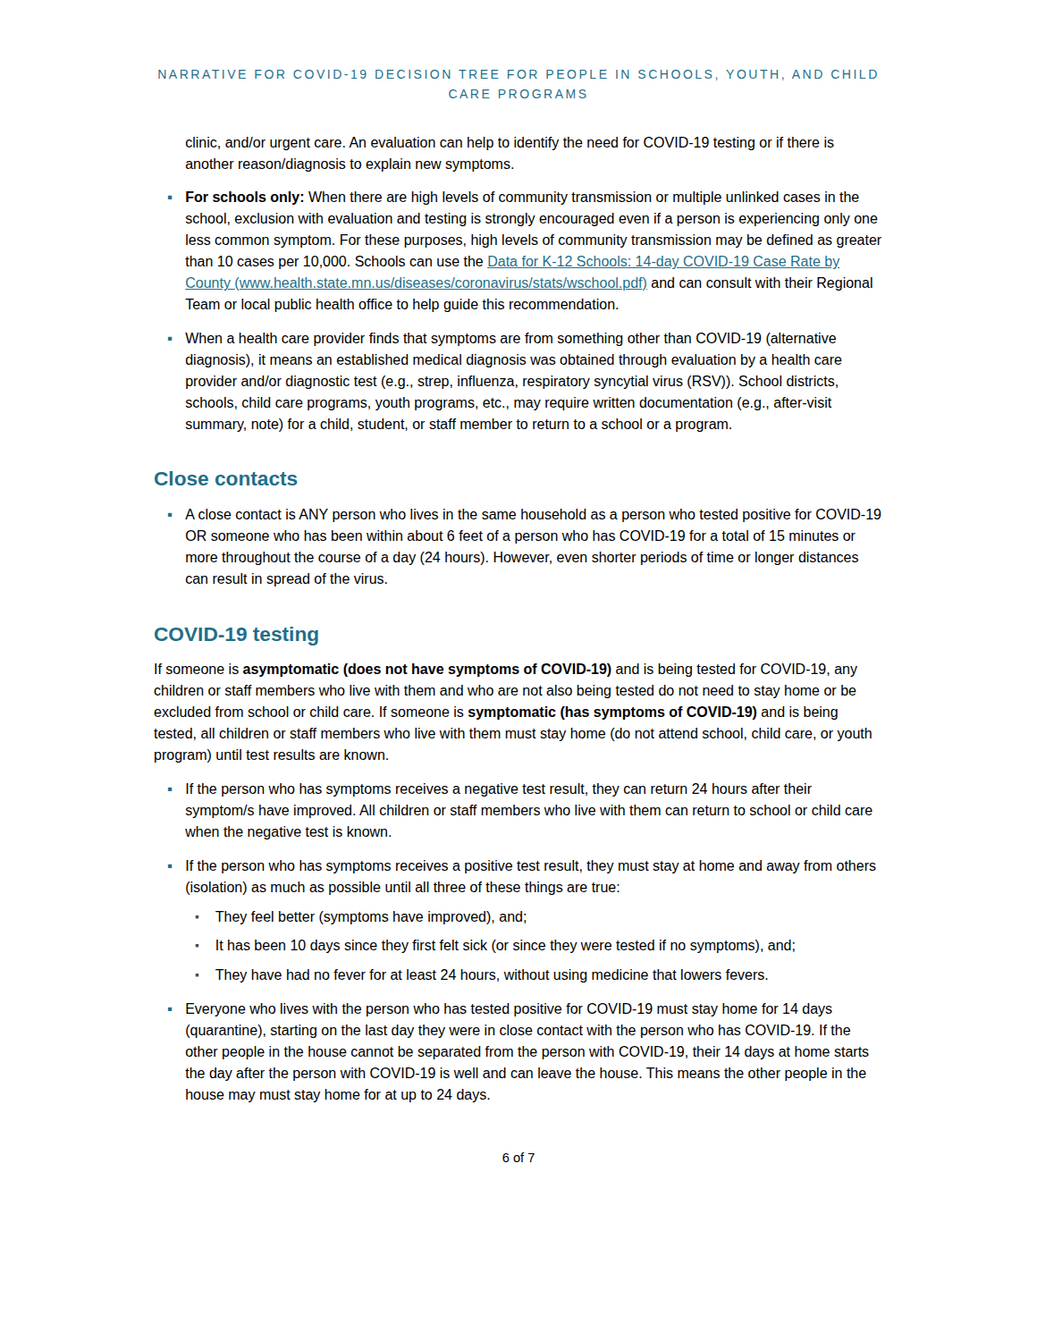Narrative for COVID-19 Decision Tree for People in Schools, Youth, and Child Care Programs
clinic, and/or urgent care. An evaluation can help to identify the need for COVID-19 testing or if there is another reason/diagnosis to explain new symptoms.
For schools only: When there are high levels of community transmission or multiple unlinked cases in the school, exclusion with evaluation and testing is strongly encouraged even if a person is experiencing only one less common symptom. For these purposes, high levels of community transmission may be defined as greater than 10 cases per 10,000. Schools can use the Data for K-12 Schools: 14-day COVID-19 Case Rate by County (www.health.state.mn.us/diseases/coronavirus/stats/wschool.pdf) and can consult with their Regional Team or local public health office to help guide this recommendation.
When a health care provider finds that symptoms are from something other than COVID-19 (alternative diagnosis), it means an established medical diagnosis was obtained through evaluation by a health care provider and/or diagnostic test (e.g., strep, influenza, respiratory syncytial virus (RSV)). School districts, schools, child care programs, youth programs, etc., may require written documentation (e.g., after-visit summary, note) for a child, student, or staff member to return to a school or a program.
Close contacts
A close contact is ANY person who lives in the same household as a person who tested positive for COVID-19 OR someone who has been within about 6 feet of a person who has COVID-19 for a total of 15 minutes or more throughout the course of a day (24 hours). However, even shorter periods of time or longer distances can result in spread of the virus.
COVID-19 testing
If someone is asymptomatic (does not have symptoms of COVID-19) and is being tested for COVID-19, any children or staff members who live with them and who are not also being tested do not need to stay home or be excluded from school or child care. If someone is symptomatic (has symptoms of COVID-19) and is being tested, all children or staff members who live with them must stay home (do not attend school, child care, or youth program) until test results are known.
If the person who has symptoms receives a negative test result, they can return 24 hours after their symptom/s have improved. All children or staff members who live with them can return to school or child care when the negative test is known.
If the person who has symptoms receives a positive test result, they must stay at home and away from others (isolation) as much as possible until all three of these things are true:
They feel better (symptoms have improved), and;
It has been 10 days since they first felt sick (or since they were tested if no symptoms), and;
They have had no fever for at least 24 hours, without using medicine that lowers fevers.
Everyone who lives with the person who has tested positive for COVID-19 must stay home for 14 days (quarantine), starting on the last day they were in close contact with the person who has COVID-19. If the other people in the house cannot be separated from the person with COVID-19, their 14 days at home starts the day after the person with COVID-19 is well and can leave the house. This means the other people in the house may must stay home for at up to 24 days.
6 of 7